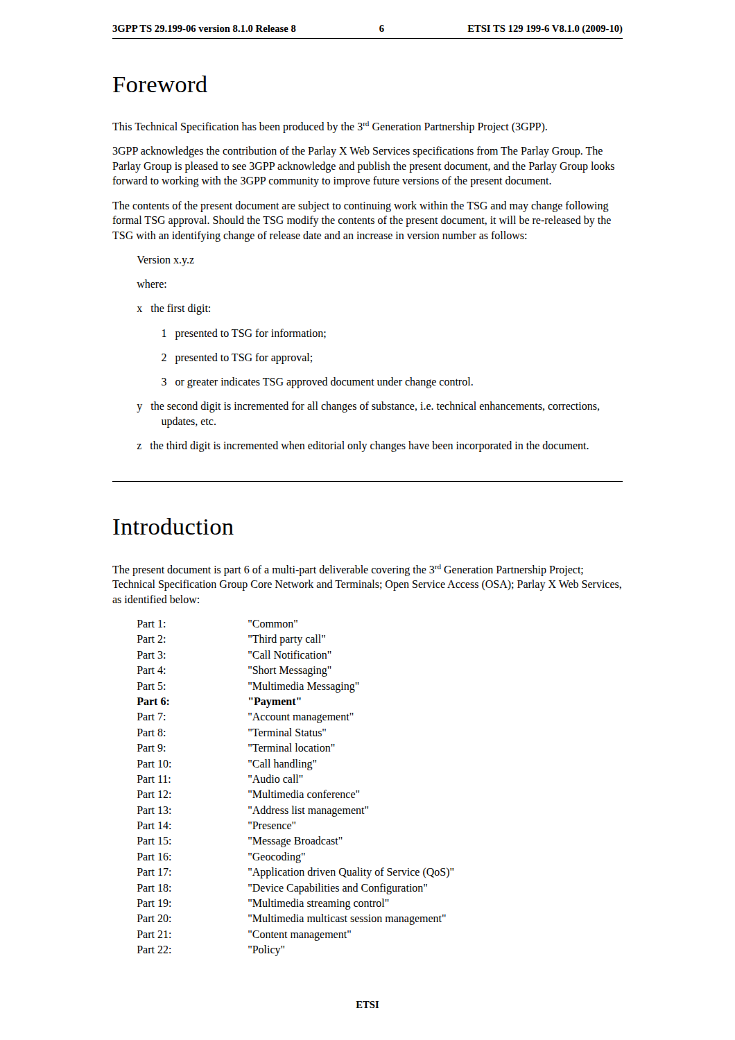3GPP TS 29.199-06 version 8.1.0 Release 8 6 ETSI TS 129 199-6 V8.1.0 (2009-10)
Foreword
This Technical Specification has been produced by the 3rd Generation Partnership Project (3GPP).
3GPP acknowledges the contribution of the Parlay X Web Services specifications from The Parlay Group. The Parlay Group is pleased to see 3GPP acknowledge and publish the present document, and the Parlay Group looks forward to working with the 3GPP community to improve future versions of the present document.
The contents of the present document are subject to continuing work within the TSG and may change following formal TSG approval. Should the TSG modify the contents of the present document, it will be re-released by the TSG with an identifying change of release date and an increase in version number as follows:
Version x.y.z
where:
x the first digit:
1 presented to TSG for information;
2 presented to TSG for approval;
3 or greater indicates TSG approved document under change control.
y the second digit is incremented for all changes of substance, i.e. technical enhancements, corrections, updates, etc.
z the third digit is incremented when editorial only changes have been incorporated in the document.
Introduction
The present document is part 6 of a multi-part deliverable covering the 3rd Generation Partnership Project; Technical Specification Group Core Network and Terminals; Open Service Access (OSA); Parlay X Web Services, as identified below:
| Part 1: | "Common" |
| Part 2: | "Third party call" |
| Part 3: | "Call Notification" |
| Part 4: | "Short Messaging" |
| Part 5: | "Multimedia Messaging" |
| Part 6: | "Payment" |
| Part 7: | "Account management" |
| Part 8: | "Terminal Status" |
| Part 9: | "Terminal location" |
| Part 10: | "Call handling" |
| Part 11: | "Audio call" |
| Part 12: | "Multimedia conference" |
| Part 13: | "Address list management" |
| Part 14: | "Presence" |
| Part 15: | "Message Broadcast" |
| Part 16: | "Geocoding" |
| Part 17: | "Application driven Quality of Service (QoS)" |
| Part 18: | "Device Capabilities and Configuration" |
| Part 19: | "Multimedia streaming control" |
| Part 20: | "Multimedia multicast session management" |
| Part 21: | "Content management" |
| Part 22: | "Policy" |
ETSI